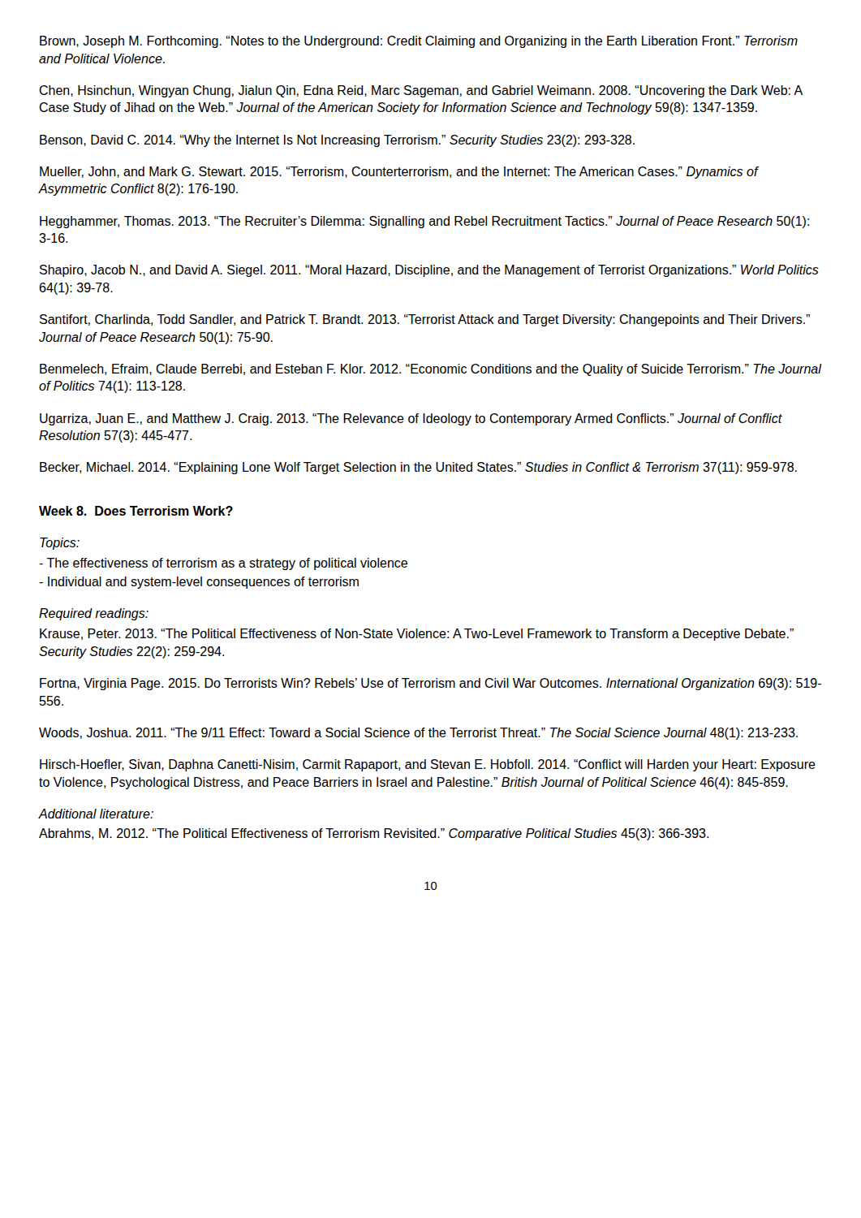Brown, Joseph M. Forthcoming. “Notes to the Underground: Credit Claiming and Organizing in the Earth Liberation Front.” Terrorism and Political Violence.
Chen, Hsinchun, Wingyan Chung, Jialun Qin, Edna Reid, Marc Sageman, and Gabriel Weimann. 2008. “Uncovering the Dark Web: A Case Study of Jihad on the Web.” Journal of the American Society for Information Science and Technology 59(8): 1347-1359.
Benson, David C. 2014. “Why the Internet Is Not Increasing Terrorism.” Security Studies 23(2): 293-328.
Mueller, John, and Mark G. Stewart. 2015. “Terrorism, Counterterrorism, and the Internet: The American Cases.” Dynamics of Asymmetric Conflict 8(2): 176-190.
Hegghammer, Thomas. 2013. “The Recruiter’s Dilemma: Signalling and Rebel Recruitment Tactics.” Journal of Peace Research 50(1): 3-16.
Shapiro, Jacob N., and David A. Siegel. 2011. “Moral Hazard, Discipline, and the Management of Terrorist Organizations.” World Politics 64(1): 39-78.
Santifort, Charlinda, Todd Sandler, and Patrick T. Brandt. 2013. “Terrorist Attack and Target Diversity: Changepoints and Their Drivers.” Journal of Peace Research 50(1): 75-90.
Benmelech, Efraim, Claude Berrebi, and Esteban F. Klor. 2012. “Economic Conditions and the Quality of Suicide Terrorism.” The Journal of Politics 74(1): 113-128.
Ugarriza, Juan E., and Matthew J. Craig. 2013. “The Relevance of Ideology to Contemporary Armed Conflicts.” Journal of Conflict Resolution 57(3): 445-477.
Becker, Michael. 2014. “Explaining Lone Wolf Target Selection in the United States.” Studies in Conflict & Terrorism 37(11): 959-978.
Week 8. Does Terrorism Work?
Topics:
- The effectiveness of terrorism as a strategy of political violence
- Individual and system-level consequences of terrorism
Required readings:
Krause, Peter. 2013. “The Political Effectiveness of Non-State Violence: A Two-Level Framework to Transform a Deceptive Debate.” Security Studies 22(2): 259-294.
Fortna, Virginia Page. 2015. Do Terrorists Win? Rebels’ Use of Terrorism and Civil War Outcomes. International Organization 69(3): 519-556.
Woods, Joshua. 2011. “The 9/11 Effect: Toward a Social Science of the Terrorist Threat.” The Social Science Journal 48(1): 213-233.
Hirsch-Hoefler, Sivan, Daphna Canetti-Nisim, Carmit Rapaport, and Stevan E. Hobfoll. 2014. “Conflict will Harden your Heart: Exposure to Violence, Psychological Distress, and Peace Barriers in Israel and Palestine.” British Journal of Political Science 46(4): 845-859.
Additional literature:
Abrahms, M. 2012. “The Political Effectiveness of Terrorism Revisited.” Comparative Political Studies 45(3): 366-393.
10